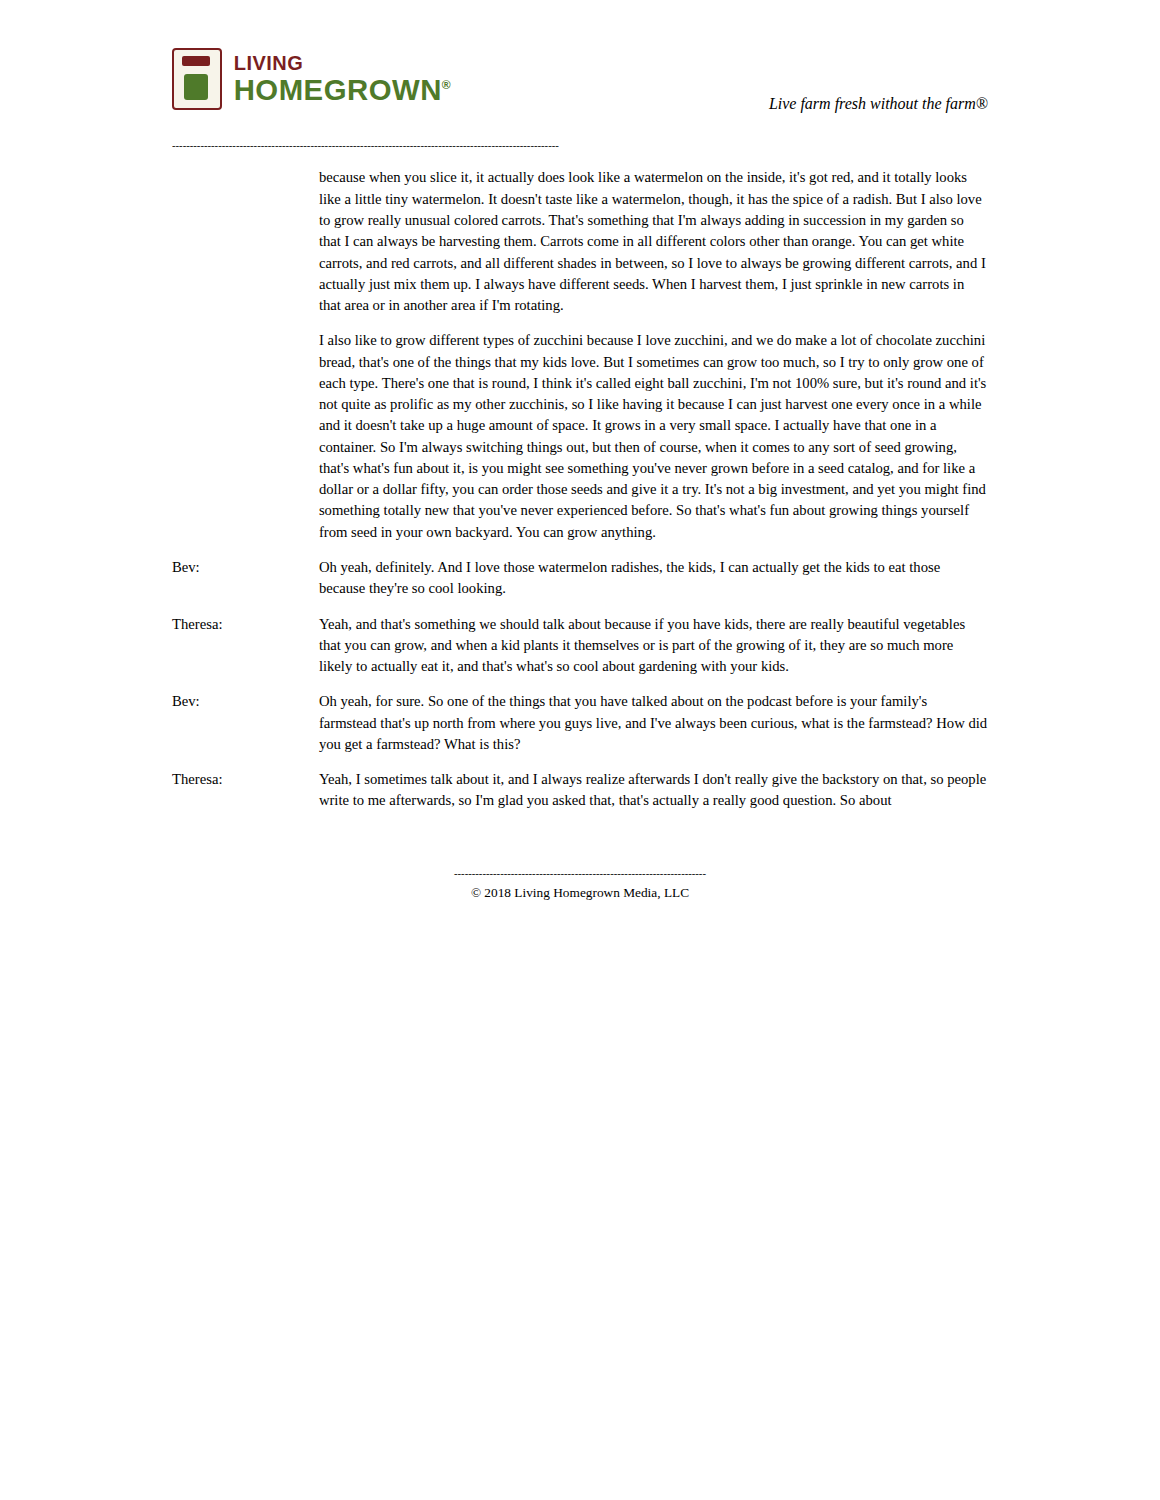LIVING HOMEGROWN®
Live farm fresh without the farm®
-------------------------------------------------------------------------------------------------------------
| | because when you slice it, it actually does look like a watermelon on the inside, it's got red, and it totally looks like a little tiny watermelon. It doesn't taste like a watermelon, though, it has the spice of a radish. But I also love to grow really unusual colored carrots. That's something that I'm always adding in succession in my garden so that I can always be harvesting them. Carrots come in all different colors other than orange. You can get white carrots, and red carrots, and all different shades in between, so I love to always be growing different carrots, and I actually just mix them up. I always have different seeds. When I harvest them, I just sprinkle in new carrots in that area or in another area if I'm rotating. I also like to grow different types of zucchini because I love zucchini, and we do make a lot of chocolate zucchini bread, that's one of the things that my kids love. But I sometimes can grow too much, so I try to only grow one of each type. There's one that is round, I think it's called eight ball zucchini, I'm not 100% sure, but it's round and it's not quite as prolific as my other zucchinis, so I like having it because I can just harvest one every once in a while and it doesn't take up a huge amount of space. It grows in a very small space. I actually have that one in a container. So I'm always switching things out, but then of course, when it comes to any sort of seed growing, that's what's fun about it, is you might see something you've never grown before in a seed catalog, and for like a dollar or a dollar fifty, you can order those seeds and give it a try. It's not a big investment, and yet you might find something totally new that you've never experienced before. So that's what's fun about growing things yourself from seed in your own backyard. You can grow anything. |
| Bev: | Oh yeah, definitely. And I love those watermelon radishes, the kids, I can actually get the kids to eat those because they're so cool looking. |
| Theresa: | Yeah, and that's something we should talk about because if you have kids, there are really beautiful vegetables that you can grow, and when a kid plants it themselves or is part of the growing of it, they are so much more likely to actually eat it, and that's what's so cool about gardening with your kids. |
| Bev: | Oh yeah, for sure. So one of the things that you have talked about on the podcast before is your family's farmstead that's up north from where you guys live, and I've always been curious, what is the farmstead? How did you get a farmstead? What is this? |
| Theresa: | Yeah, I sometimes talk about it, and I always realize afterwards I don't really give the backstory on that, so people write to me afterwards, so I'm glad you asked that, that's actually a really good question. So about |
----------------------------------------------------------------------- © 2018 Living Homegrown Media, LLC